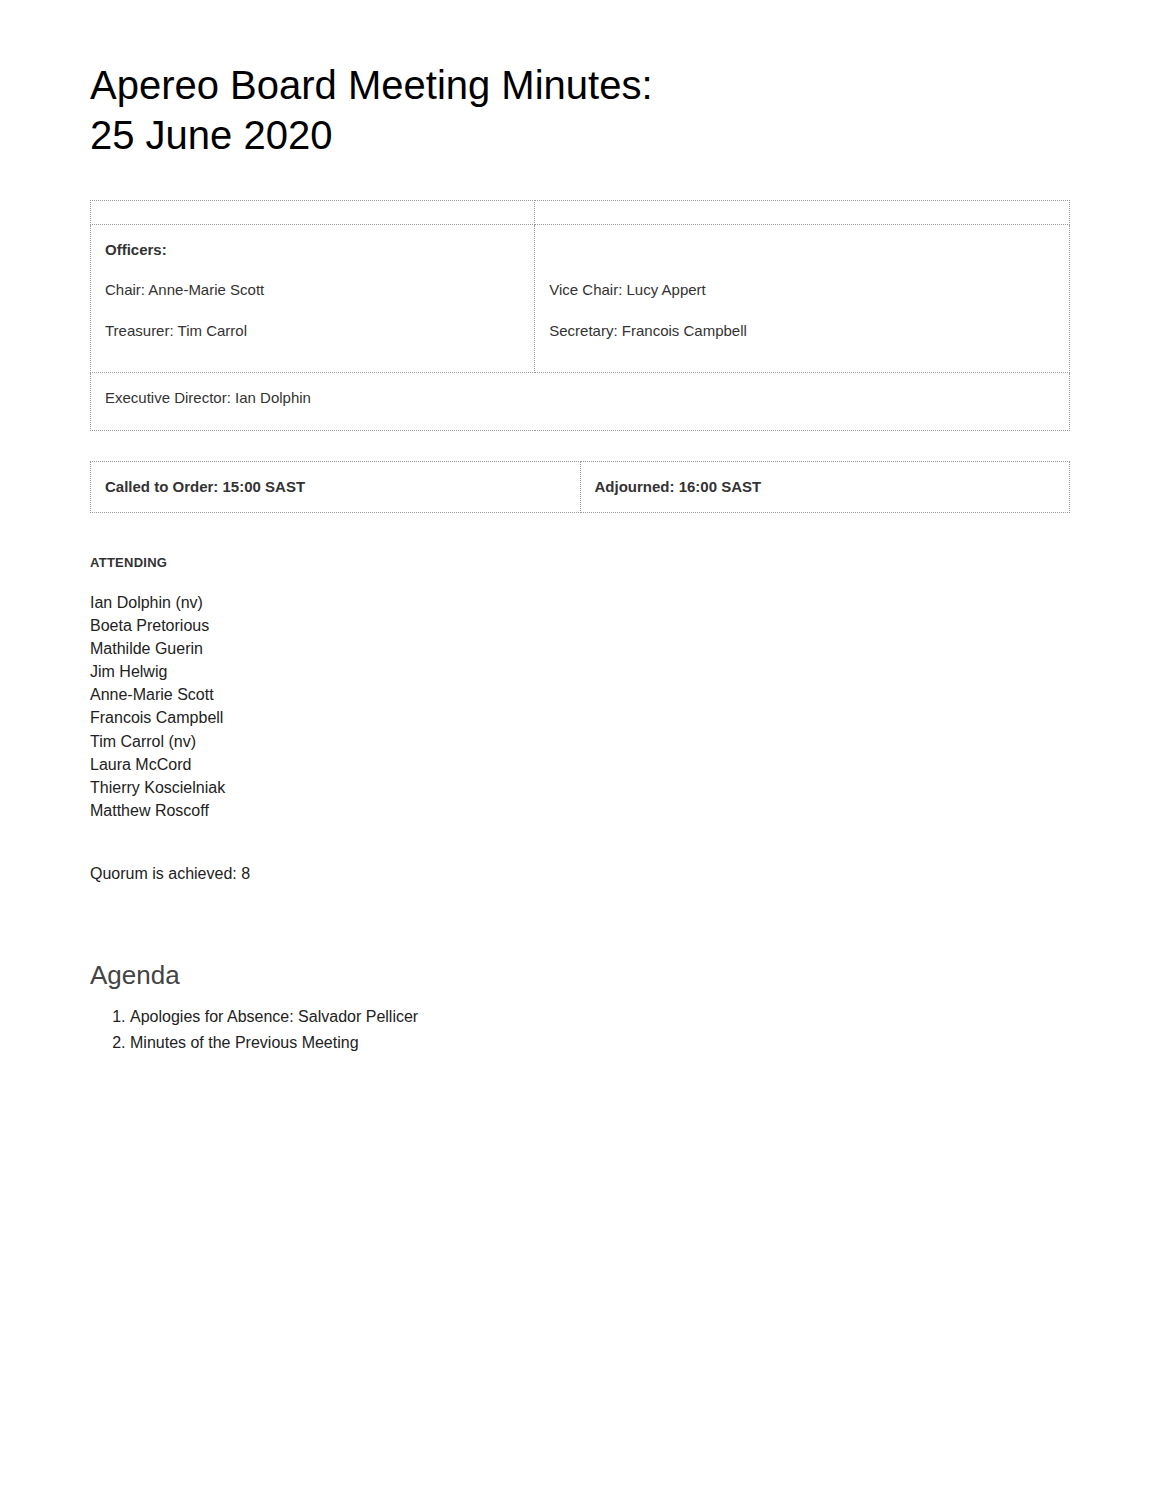Apereo Board Meeting Minutes:
25 June 2020
| Officers: Chair: Anne-Marie Scott Treasurer: Tim Carrol | Vice Chair: Lucy Appert Secretary: Francois Campbell |
| Executive Director: Ian Dolphin |
| Called to Order: 15:00 SAST | Adjourned: 16:00 SAST |
ATTENDING
Ian Dolphin (nv)
Boeta Pretorious
Mathilde Guerin
Jim Helwig
Anne-Marie Scott
Francois Campbell
Tim Carrol (nv)
Laura McCord
Thierry Koscielniak
Matthew Roscoff
Quorum is achieved: 8
Agenda
Apologies for Absence: Salvador Pellicer
Minutes of the Previous Meeting